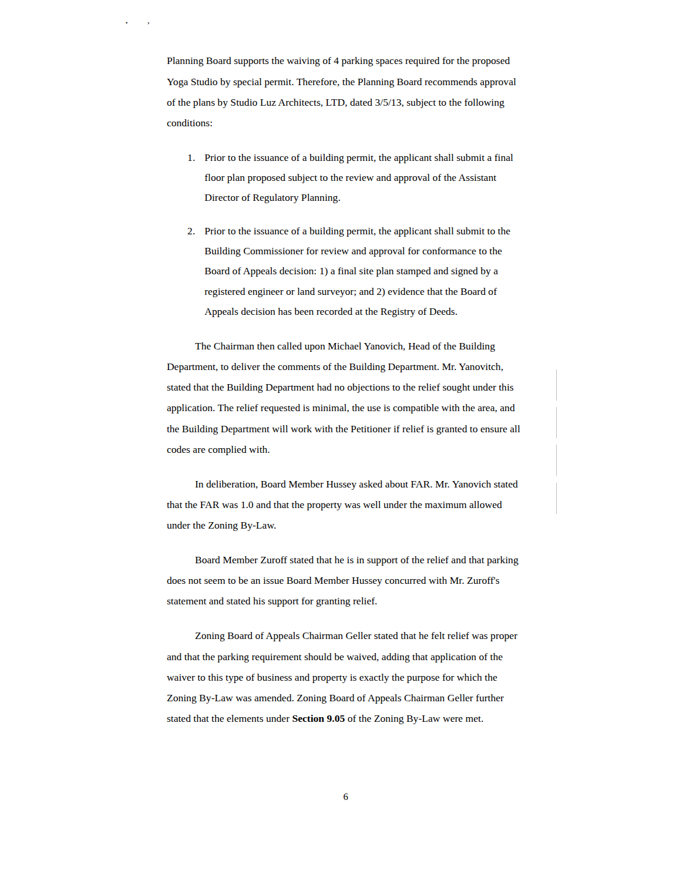.,
Planning Board supports the waiving of 4 parking spaces required for the proposed Yoga Studio by special permit. Therefore, the Planning Board recommends approval of the plans by Studio Luz Architects, LTD, dated 3/5/13, subject to the following conditions:
Prior to the issuance of a building permit, the applicant shall submit a final floor plan proposed subject to the review and approval of the Assistant Director of Regulatory Planning.
Prior to the issuance of a building permit, the applicant shall submit to the Building Commissioner for review and approval for conformance to the Board of Appeals decision: 1) a final site plan stamped and signed by a registered engineer or land surveyor; and 2) evidence that the Board of Appeals decision has been recorded at the Registry of Deeds.
The Chairman then called upon Michael Yanovich, Head of the Building Department, to deliver the comments of the Building Department. Mr. Yanovitch, stated that the Building Department had no objections to the relief sought under this application. The relief requested is minimal, the use is compatible with the area, and the Building Department will work with the Petitioner if relief is granted to ensure all codes are complied with.
In deliberation, Board Member Hussey asked about FAR. Mr. Yanovich stated that the FAR was 1.0 and that the property was well under the maximum allowed under the Zoning By-Law.
Board Member Zuroff stated that he is in support of the relief and that parking does not seem to be an issue Board Member Hussey concurred with Mr. Zuroff's statement and stated his support for granting relief.
Zoning Board of Appeals Chairman Geller stated that he felt relief was proper and that the parking requirement should be waived, adding that application of the waiver to this type of business and property is exactly the purpose for which the Zoning By-Law was amended. Zoning Board of Appeals Chairman Geller further stated that the elements under Section 9.05 of the Zoning By-Law were met.
6